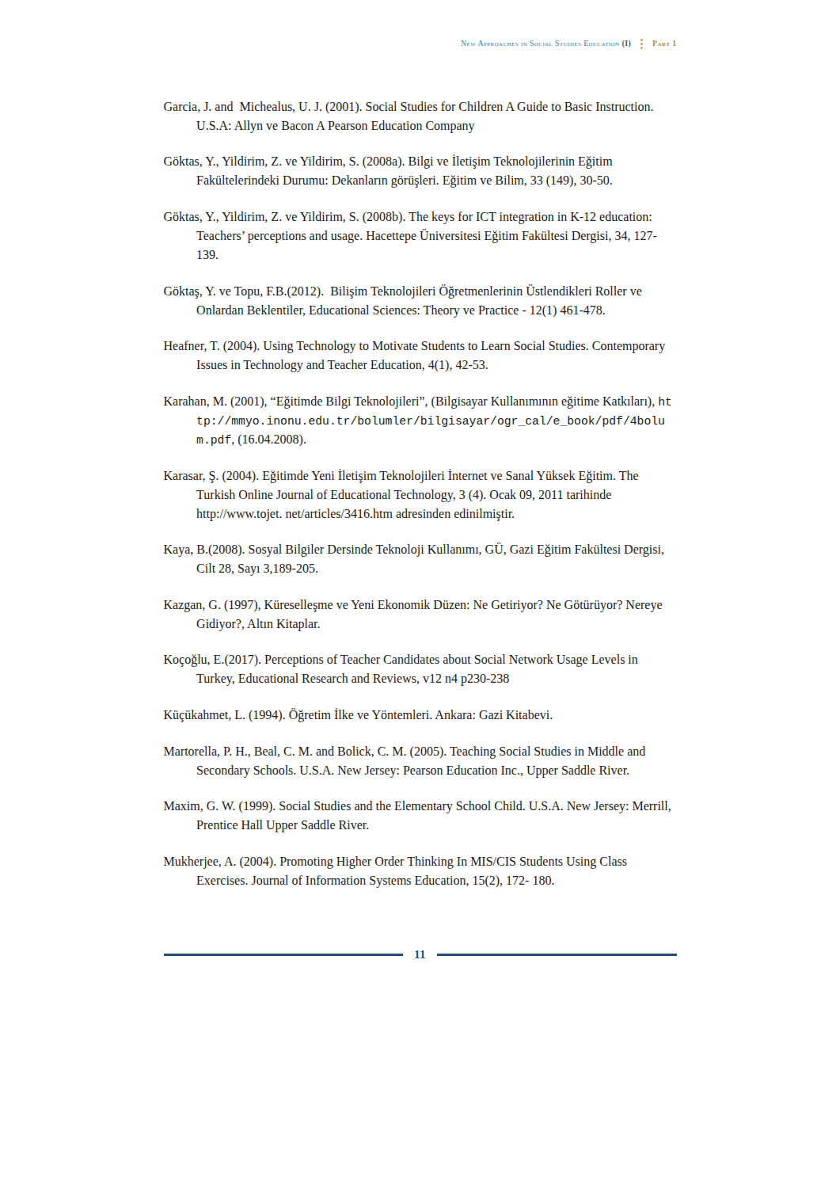New Approaches in Social Studies Education (I) Part 1
Garcia, J. and Michealus, U. J. (2001). Social Studies for Children A Guide to Basic Instruction. U.S.A: Allyn ve Bacon A Pearson Education Company
Göktas, Y., Yildirim, Z. ve Yildirim, S. (2008a). Bilgi ve İletişim Teknolojilerinin Eğitim Fakültelerindeki Durumu: Dekanların görüşleri. Eğitim ve Bilim, 33 (149), 30-50.
Göktas, Y., Yildirim, Z. ve Yildirim, S. (2008b). The keys for ICT integration in K-12 education: Teachers’ perceptions and usage. Hacettepe Üniversitesi Eğitim Fakültesi Dergisi, 34, 127-139.
Göktaş, Y. ve Topu, F.B.(2012). Bilişim Teknolojileri Öğretmenlerinin Üstlendikleri Roller ve Onlardan Beklentiler, Educational Sciences: Theory ve Practice - 12(1) 461-478.
Heafner, T. (2004). Using Technology to Motivate Students to Learn Social Studies. Contemporary Issues in Technology and Teacher Education, 4(1), 42-53.
Karahan, M. (2001), “Eğitimde Bilgi Teknolojileri”, (Bilgisayar Kullanımının eğitime Katkıları), http://mmyo.inonu.edu.tr/bolumler/bilgisayar/ogr_cal/e_book/pdf/4bolum.pdf, (16.04.2008).
Karasar, Ş. (2004). Eğitimde Yeni İletişim Teknolojileri İnternet ve Sanal Yüksek Eğitim. The Turkish Online Journal of Educational Technology, 3 (4). Ocak 09, 2011 tarihinde http://www.tojet. net/articles/3416.htm adresinden edinilmiştir.
Kaya, B.(2008). Sosyal Bilgiler Dersinde Teknoloji Kullanımı, GÜ, Gazi Eğitim Fakültesi Dergisi, Cilt 28, Sayı 3,189-205.
Kazgan, G. (1997), Küreselleşme ve Yeni Ekonomik Düzen: Ne Getiriyor? Ne Götürüyor? Nereye Gidiyor?, Altın Kitaplar.
Koçoğlu, E.(2017). Perceptions of Teacher Candidates about Social Network Usage Levels in Turkey, Educational Research and Reviews, v12 n4 p230-238
Küçükahmet, L. (1994). Öğretim İlke ve Yöntemleri. Ankara: Gazi Kitabevi.
Martorella, P. H., Beal, C. M. and Bolick, C. M. (2005). Teaching Social Studies in Middle and Secondary Schools. U.S.A. New Jersey: Pearson Education Inc., Upper Saddle River.
Maxim, G. W. (1999). Social Studies and the Elementary School Child. U.S.A. New Jersey: Merrill, Prentice Hall Upper Saddle River.
Mukherjee, A. (2004). Promoting Higher Order Thinking In MIS/CIS Students Using Class Exercises. Journal of Information Systems Education, 15(2), 172- 180.
11